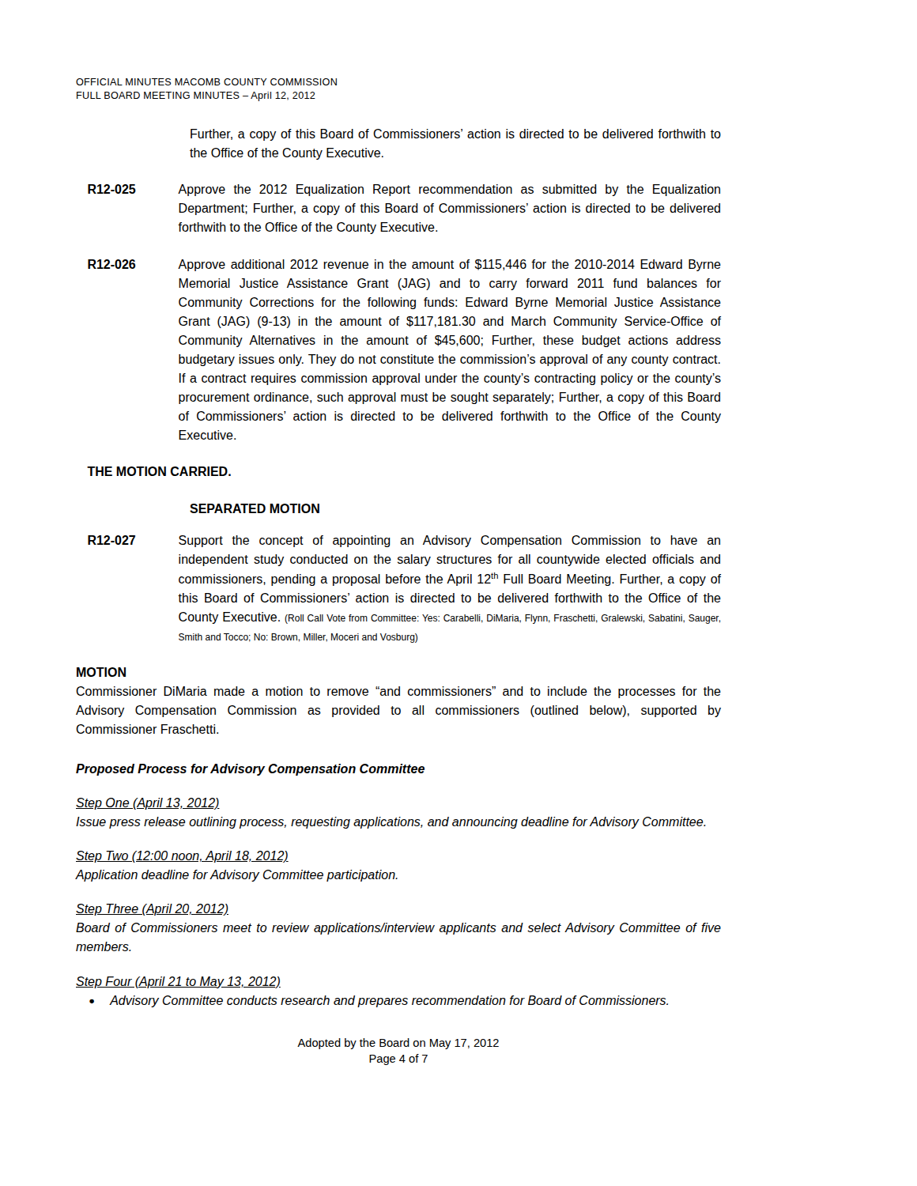OFFICIAL MINUTES MACOMB COUNTY COMMISSION
FULL BOARD MEETING MINUTES – April 12, 2012
Further, a copy of this Board of Commissioners’ action is directed to be delivered forthwith to the Office of the County Executive.
R12-025
Approve the 2012 Equalization Report recommendation as submitted by the Equalization Department; Further, a copy of this Board of Commissioners’ action is directed to be delivered forthwith to the Office of the County Executive.
R12-026
Approve additional 2012 revenue in the amount of $115,446 for the 2010-2014 Edward Byrne Memorial Justice Assistance Grant (JAG) and to carry forward 2011 fund balances for Community Corrections for the following funds: Edward Byrne Memorial Justice Assistance Grant (JAG) (9-13) in the amount of $117,181.30 and March Community Service-Office of Community Alternatives in the amount of $45,600; Further, these budget actions address budgetary issues only. They do not constitute the commission’s approval of any county contract. If a contract requires commission approval under the county’s contracting policy or the county’s procurement ordinance, such approval must be sought separately; Further, a copy of this Board of Commissioners’ action is directed to be delivered forthwith to the Office of the County Executive.
THE MOTION CARRIED.
SEPARATED MOTION
R12-027
Support the concept of appointing an Advisory Compensation Commission to have an independent study conducted on the salary structures for all countywide elected officials and commissioners, pending a proposal before the April 12th Full Board Meeting. Further, a copy of this Board of Commissioners’ action is directed to be delivered forthwith to the Office of the County Executive. (Roll Call Vote from Committee: Yes: Carabelli, DiMaria, Flynn, Fraschetti, Gralewski, Sabatini, Sauger, Smith and Tocco; No: Brown, Miller, Moceri and Vosburg)
MOTION
Commissioner DiMaria made a motion to remove “and commissioners” and to include the processes for the Advisory Compensation Commission as provided to all commissioners (outlined below), supported by Commissioner Fraschetti.
Proposed Process for Advisory Compensation Committee
Step One (April 13, 2012)
Issue press release outlining process, requesting applications, and announcing deadline for Advisory Committee.
Step Two (12:00 noon, April 18, 2012)
Application deadline for Advisory Committee participation.
Step Three (April 20, 2012)
Board of Commissioners meet to review applications/interview applicants and select Advisory Committee of five members.
Step Four (April 21 to May 13, 2012)
Advisory Committee conducts research and prepares recommendation for Board of Commissioners.
Adopted by the Board on May 17, 2012
Page 4 of 7